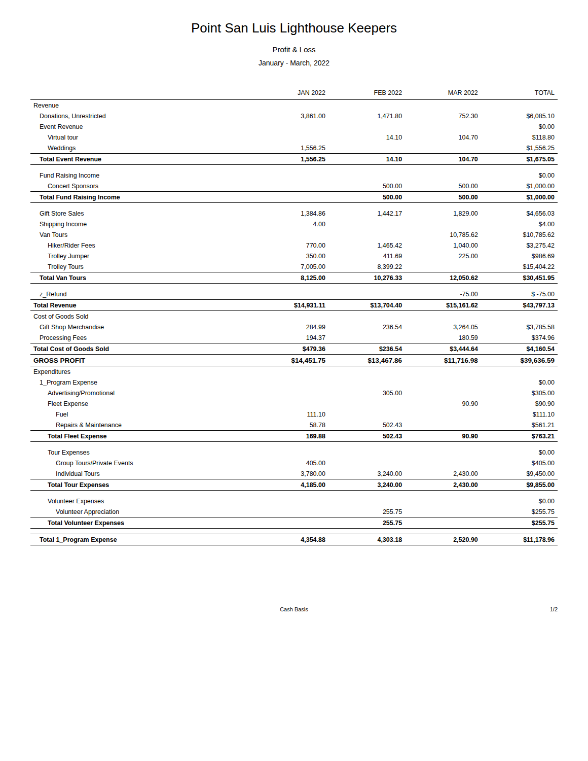Point San Luis Lighthouse Keepers
Profit & Loss
January - March, 2022
| | JAN 2022 | FEB 2022 | MAR 2022 | TOTAL |
| --- | --- | --- | --- | --- |
| Revenue | | | | |
| Donations, Unrestricted | 3,861.00 | 1,471.80 | 752.30 | $6,085.10 |
| Event Revenue | | | | $0.00 |
| Virtual tour | | 14.10 | 104.70 | $118.80 |
| Weddings | 1,556.25 | | | $1,556.25 |
| Total Event Revenue | 1,556.25 | 14.10 | 104.70 | $1,675.05 |
| Fund Raising Income | | | | $0.00 |
| Concert Sponsors | | 500.00 | 500.00 | $1,000.00 |
| Total Fund Raising Income | | 500.00 | 500.00 | $1,000.00 |
| Gift Store Sales | 1,384.86 | 1,442.17 | 1,829.00 | $4,656.03 |
| Shipping Income | 4.00 | | | $4.00 |
| Van Tours | | | 10,785.62 | $10,785.62 |
| Hiker/Rider Fees | 770.00 | 1,465.42 | 1,040.00 | $3,275.42 |
| Trolley Jumper | 350.00 | 411.69 | 225.00 | $986.69 |
| Trolley Tours | 7,005.00 | 8,399.22 | | $15,404.22 |
| Total Van Tours | 8,125.00 | 10,276.33 | 12,050.62 | $30,451.95 |
| z_Refund | | | -75.00 | $ -75.00 |
| Total Revenue | $14,931.11 | $13,704.40 | $15,161.62 | $43,797.13 |
| Cost of Goods Sold | | | | |
| Gift Shop Merchandise | 284.99 | 236.54 | 3,264.05 | $3,785.58 |
| Processing Fees | 194.37 | | 180.59 | $374.96 |
| Total Cost of Goods Sold | $479.36 | $236.54 | $3,444.64 | $4,160.54 |
| GROSS PROFIT | $14,451.75 | $13,467.86 | $11,716.98 | $39,636.59 |
| Expenditures | | | | |
| 1_Program Expense | | | | $0.00 |
| Advertising/Promotional | | 305.00 | | $305.00 |
| Fleet Expense | | | 90.90 | $90.90 |
| Fuel | 111.10 | | | $111.10 |
| Repairs & Maintenance | 58.78 | 502.43 | | $561.21 |
| Total Fleet Expense | 169.88 | 502.43 | 90.90 | $763.21 |
| Tour Expenses | | | | $0.00 |
| Group Tours/Private Events | 405.00 | | | $405.00 |
| Individual Tours | 3,780.00 | 3,240.00 | 2,430.00 | $9,450.00 |
| Total Tour Expenses | 4,185.00 | 3,240.00 | 2,430.00 | $9,855.00 |
| Volunteer Expenses | | | | $0.00 |
| Volunteer Appreciation | | 255.75 | | $255.75 |
| Total Volunteer Expenses | | 255.75 | | $255.75 |
| Total 1_Program Expense | 4,354.88 | 4,303.18 | 2,520.90 | $11,178.96 |
Cash Basis
1/2